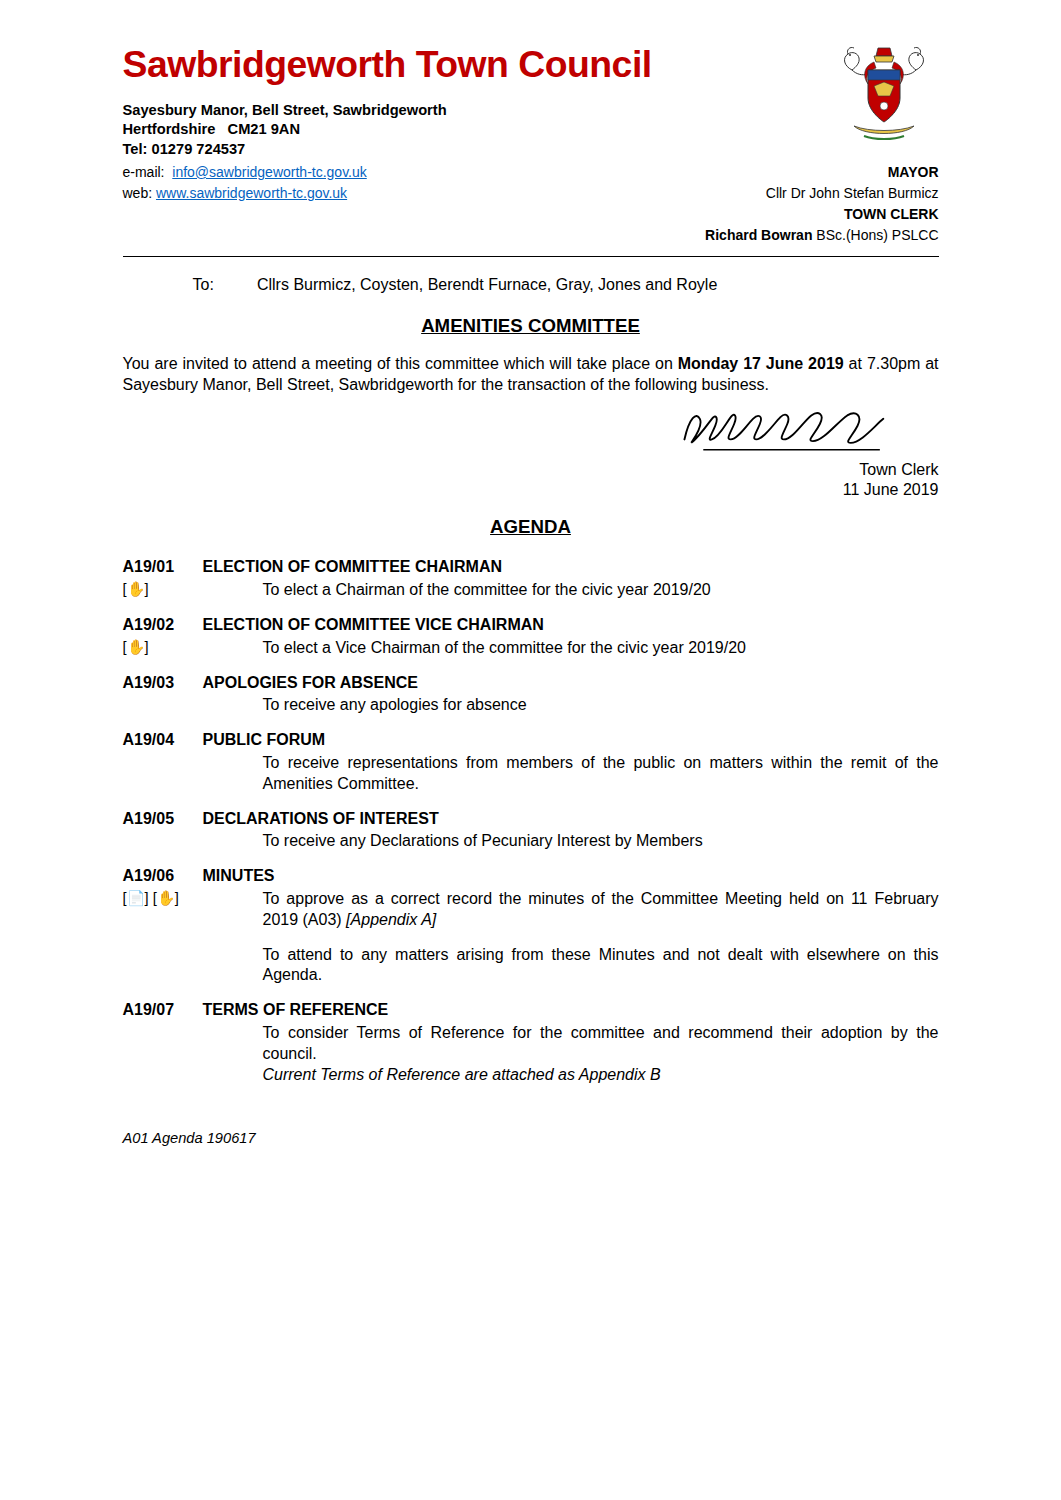Sawbridgeworth Town Council
Sayesbury Manor, Bell Street, Sawbridgeworth
Hertfordshire CM21 9AN
Tel: 01279 724537
e-mail: info@sawbridgeworth-tc.gov.uk
web: www.sawbridgeworth-tc.gov.uk
MAYOR
Cllr Dr John Stefan Burmicz
TOWN CLERK
Richard Bowran BSc.(Hons) PSLCC
To: Cllrs Burmicz, Coysten, Berendt Furnace, Gray, Jones and Royle
AMENITIES COMMITTEE
You are invited to attend a meeting of this committee which will take place on Monday 17 June 2019 at 7.30pm at Sayesbury Manor, Bell Street, Sawbridgeworth for the transaction of the following business.
Town Clerk
11 June 2019
AGENDA
| A19/01 [✋] | ELECTION OF COMMITTEE CHAIRMAN To elect a Chairman of the committee for the civic year 2019/20 |
| A19/02 [✋] | ELECTION OF COMMITTEE VICE CHAIRMAN To elect a Vice Chairman of the committee for the civic year 2019/20 |
| A19/03 | APOLOGIES FOR ABSENCE To receive any apologies for absence |
| A19/04 | PUBLIC FORUM To receive representations from members of the public on matters within the remit of the Amenities Committee. |
| A19/05 | DECLARATIONS OF INTEREST To receive any Declarations of Pecuniary Interest by Members |
| A19/06 [📄] [✋] | MINUTES To approve as a correct record the minutes of the Committee Meeting held on 11 February 2019 (A03) [Appendix A] To attend to any matters arising from these Minutes and not dealt with elsewhere on this Agenda. |
| A19/07 | TERMS OF REFERENCE To consider Terms of Reference for the committee and recommend their adoption by the council. Current Terms of Reference are attached as Appendix B |
A01 Agenda 190617